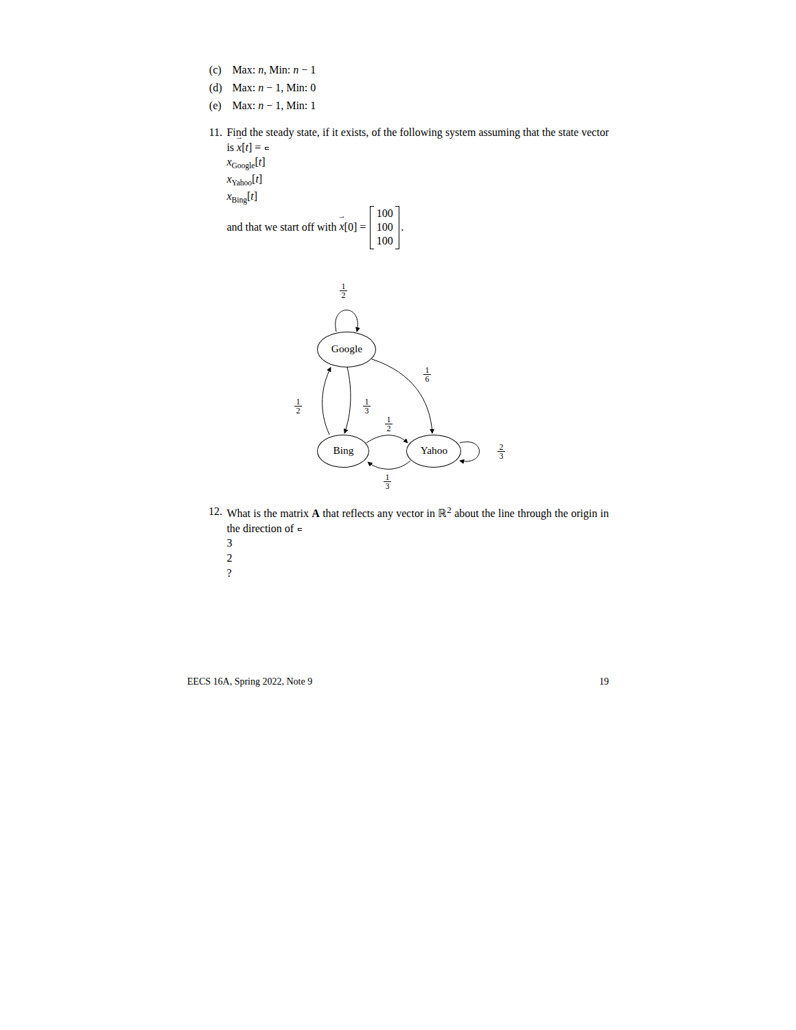(c) Max: n, Min: n − 1
(d) Max: n − 1, Min: 0
(e) Max: n − 1, Min: 1
11.
Find the steady state, if it exists, of the following system assuming that the state vector is x[t] =
xGoogle[t]
xYahoo[t]
xBing[t]
and that we start off with x[0] =
100
100
100
.
Google
Bing
Yahoo
12
16
12
13
12
13
23
12.
What is the matrix A that reflects any vector in ℝ2 about the line through the origin in the direction of
3
2
?
EECS 16A, Spring 2022, Note 9 19